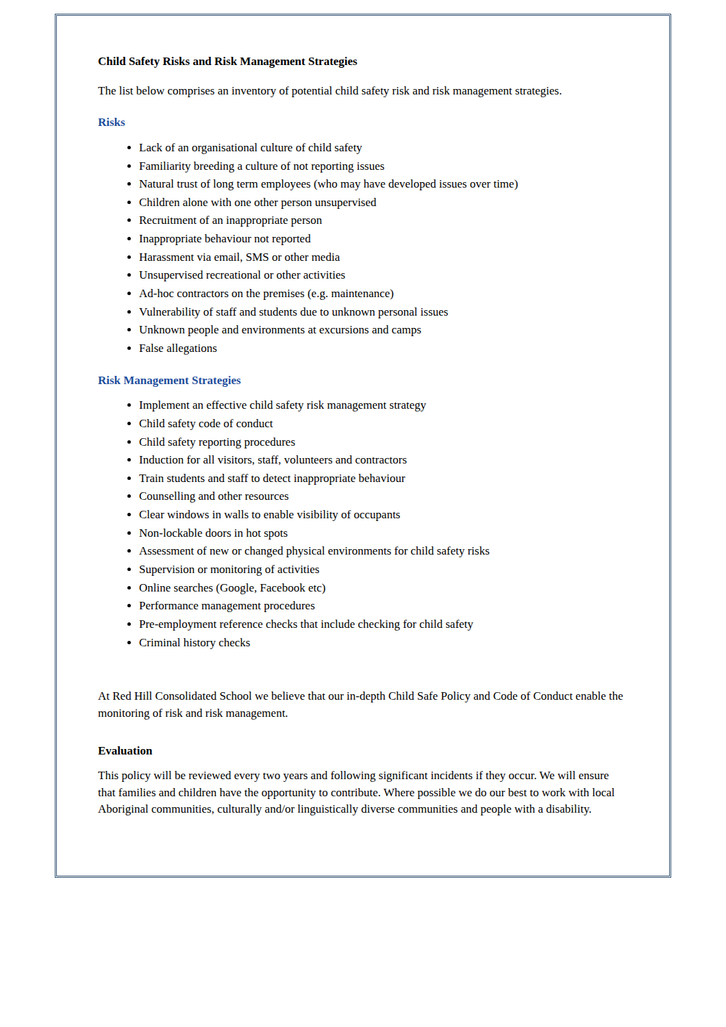Child Safety Risks and Risk Management Strategies
The list below comprises an inventory of potential child safety risk and risk management strategies.
Risks
Lack of an organisational culture of child safety
Familiarity breeding a culture of not reporting issues
Natural trust of long term employees (who may have developed issues over time)
Children alone with one other person unsupervised
Recruitment of an inappropriate person
Inappropriate behaviour not reported
Harassment via email, SMS or other media
Unsupervised recreational or other activities
Ad-hoc contractors on the premises (e.g. maintenance)
Vulnerability of staff and students due to unknown personal issues
Unknown people and environments at excursions and camps
False allegations
Risk Management Strategies
Implement an effective child safety risk management strategy
Child safety code of conduct
Child safety reporting procedures
Induction for all visitors, staff, volunteers and contractors
Train students and staff to detect inappropriate behaviour
Counselling and other resources
Clear windows in walls to enable visibility of occupants
Non-lockable doors in hot spots
Assessment of new or changed physical environments for child safety risks
Supervision or monitoring of activities
Online searches (Google, Facebook etc)
Performance management procedures
Pre-employment reference checks that include checking for child safety
Criminal history checks
At Red Hill Consolidated School we believe that our in-depth Child Safe Policy and Code of Conduct enable the monitoring of risk and risk management.
Evaluation
This policy will be reviewed every two years and following significant incidents if they occur. We will ensure that families and children have the opportunity to contribute. Where possible we do our best to work with local Aboriginal communities, culturally and/or linguistically diverse communities and people with a disability.